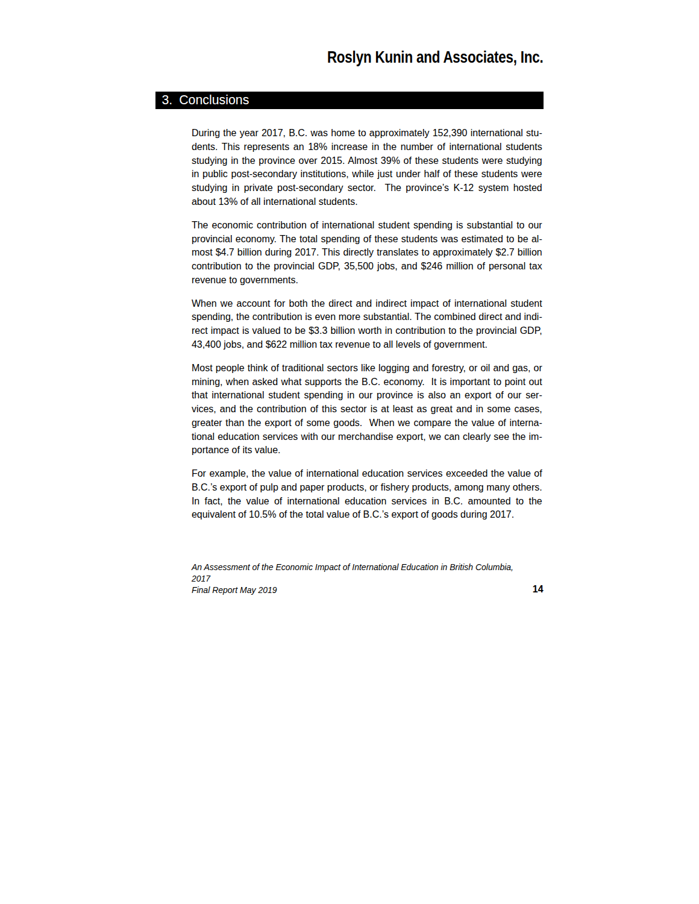Roslyn Kunin and Associates, Inc.
3. Conclusions
During the year 2017, B.C. was home to approximately 152,390 international students. This represents an 18% increase in the number of international students studying in the province over 2015. Almost 39% of these students were studying in public post-secondary institutions, while just under half of these students were studying in private post-secondary sector. The province’s K-12 system hosted about 13% of all international students.
The economic contribution of international student spending is substantial to our provincial economy. The total spending of these students was estimated to be almost $4.7 billion during 2017. This directly translates to approximately $2.7 billion contribution to the provincial GDP, 35,500 jobs, and $246 million of personal tax revenue to governments.
When we account for both the direct and indirect impact of international student spending, the contribution is even more substantial. The combined direct and indirect impact is valued to be $3.3 billion worth in contribution to the provincial GDP, 43,400 jobs, and $622 million tax revenue to all levels of government.
Most people think of traditional sectors like logging and forestry, or oil and gas, or mining, when asked what supports the B.C. economy. It is important to point out that international student spending in our province is also an export of our services, and the contribution of this sector is at least as great and in some cases, greater than the export of some goods. When we compare the value of international education services with our merchandise export, we can clearly see the importance of its value.
For example, the value of international education services exceeded the value of B.C.’s export of pulp and paper products, or fishery products, among many others. In fact, the value of international education services in B.C. amounted to the equivalent of 10.5% of the total value of B.C.’s export of goods during 2017.
An Assessment of the Economic Impact of International Education in British Columbia, 2017
Final Report May 2019
14